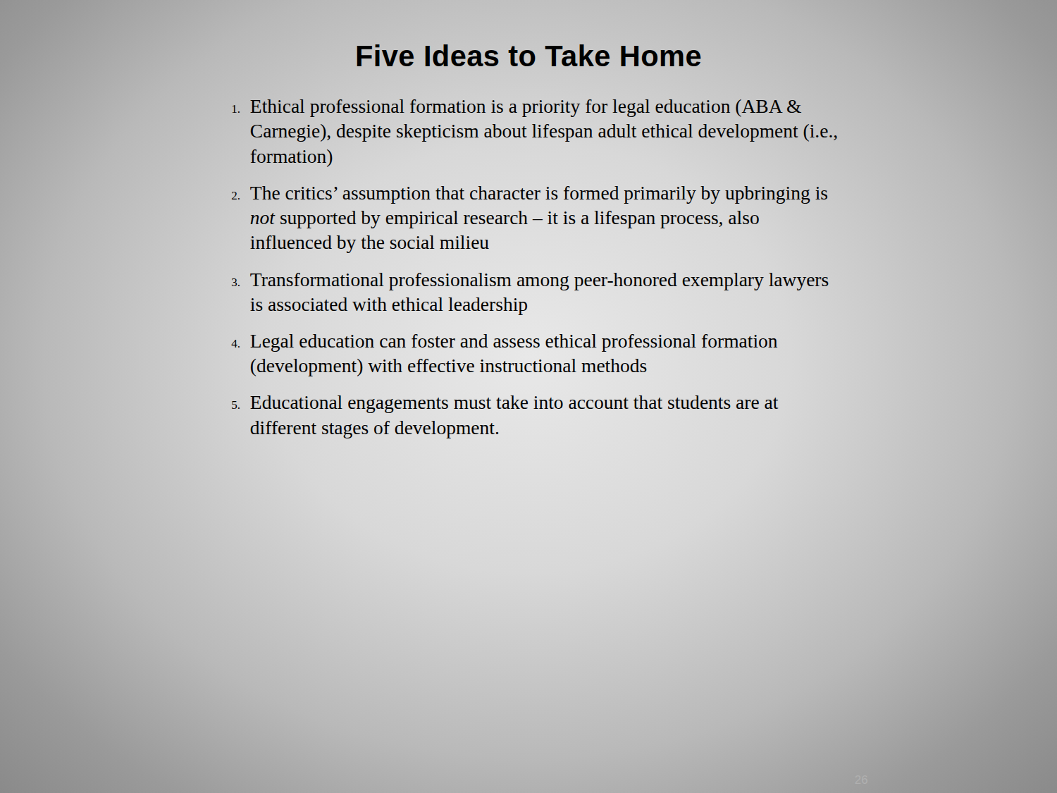Five Ideas to Take Home
Ethical professional formation is a priority for legal education (ABA & Carnegie), despite skepticism about lifespan adult ethical development (i.e., formation)
The critics’ assumption that character is formed primarily by upbringing is not supported by empirical research – it is a lifespan process, also influenced by the social milieu
Transformational professionalism among peer-honored exemplary lawyers is associated with ethical leadership
Legal education can foster and assess ethical professional formation (development) with effective instructional methods
Educational engagements must take into account that students are at different stages of development.
26